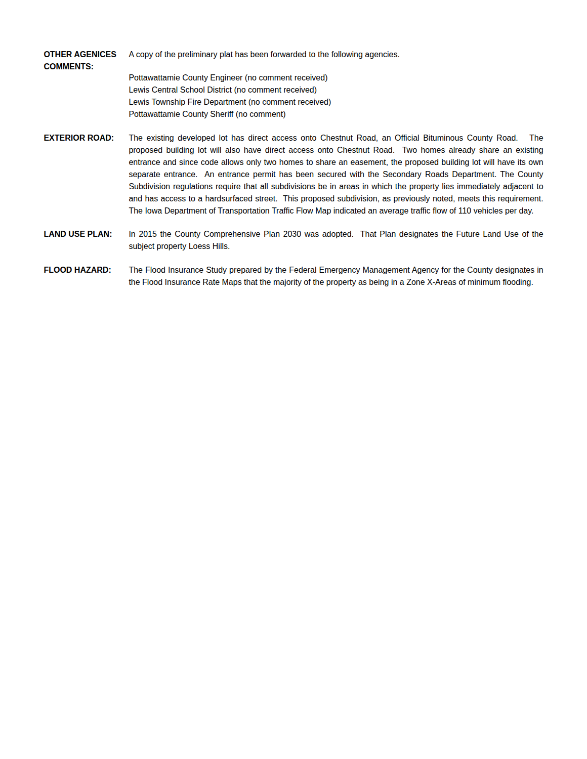| OTHER AGENICES COMMENTS: | A copy of the preliminary plat has been forwarded to the following agencies. Pottawattamie County Engineer (no comment received) Lewis Central School District (no comment received) Lewis Township Fire Department (no comment received) Pottawattamie County Sheriff (no comment) |
| EXTERIOR ROAD: | The existing developed lot has direct access onto Chestnut Road, an Official Bituminous County Road. The proposed building lot will also have direct access onto Chestnut Road. Two homes already share an existing entrance and since code allows only two homes to share an easement, the proposed building lot will have its own separate entrance. An entrance permit has been secured with the Secondary Roads Department. The County Subdivision regulations require that all subdivisions be in areas in which the property lies immediately adjacent to and has access to a hardsurfaced street. This proposed subdivision, as previously noted, meets this requirement. The Iowa Department of Transportation Traffic Flow Map indicated an average traffic flow of 110 vehicles per day. |
| LAND USE PLAN: | In 2015 the County Comprehensive Plan 2030 was adopted. That Plan designates the Future Land Use of the subject property Loess Hills. |
| FLOOD HAZARD: | The Flood Insurance Study prepared by the Federal Emergency Management Agency for the County designates in the Flood Insurance Rate Maps that the majority of the property as being in a Zone X-Areas of minimum flooding. |